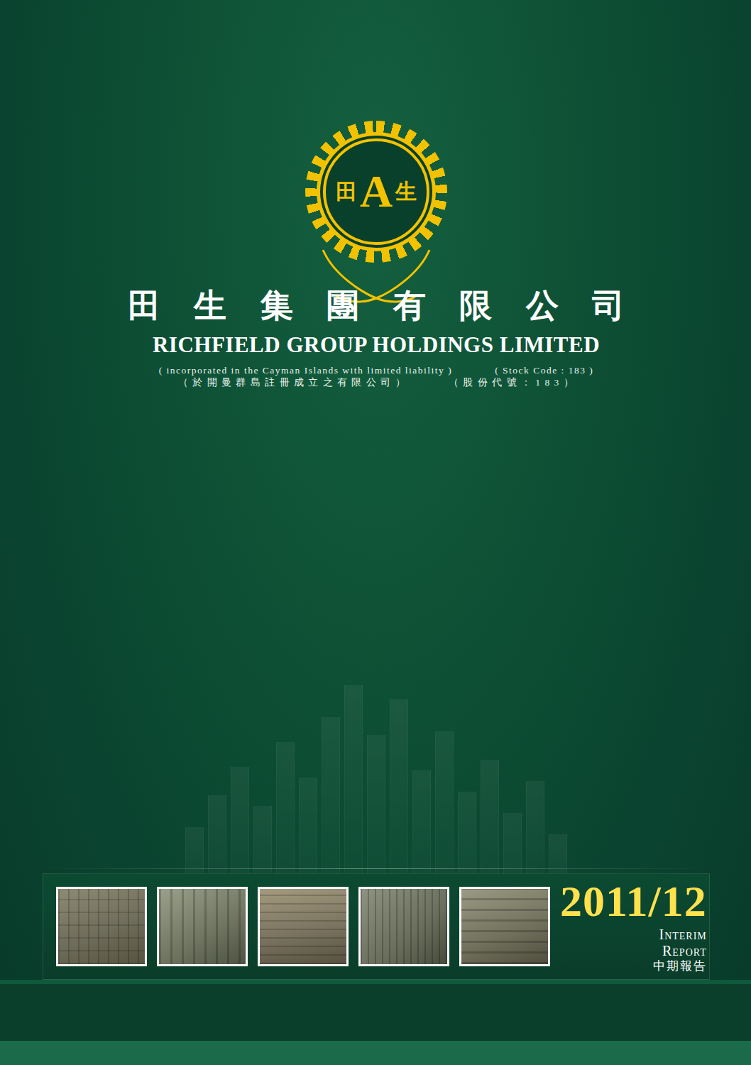田A生
田 生 集 團 有 限 公 司
RICHFIELD GROUP HOLDINGS LIMITED
( incorporated in the Cayman Islands with limited liability )
( Stock Code : 183 )
（ 於 開 曼 群 島 註 冊 成 立 之 有 限 公 司 ）
（ 股 份 代 號 ： 1 8 3 ）
2011/12
Interim
Report 中期報告